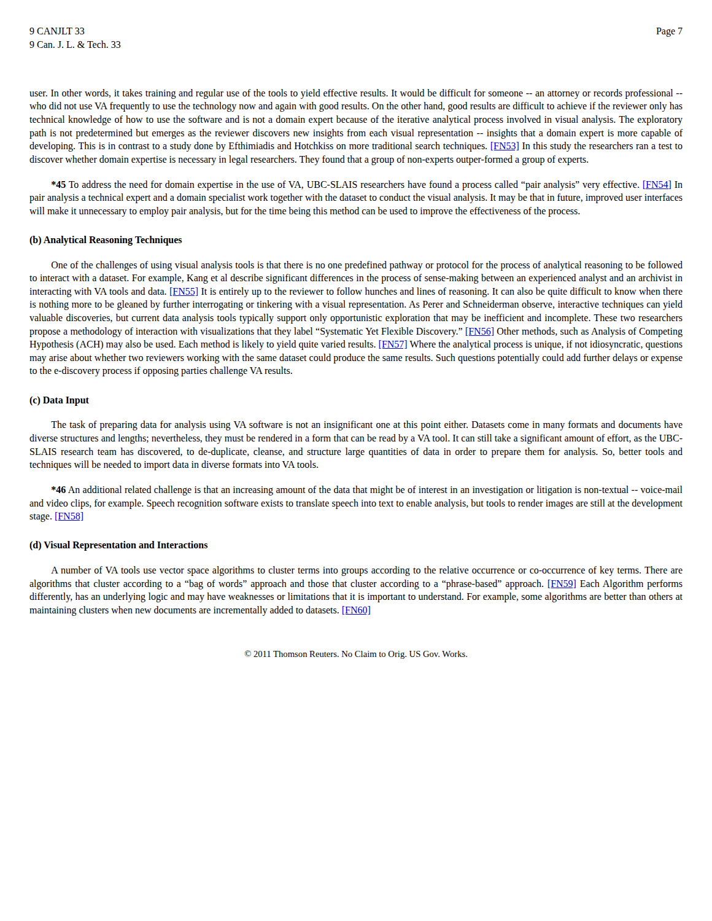9 CANJLT 33
9 Can. J. L. & Tech. 33
Page 7
user. In other words, it takes training and regular use of the tools to yield effective results. It would be difficult for someone -- an attorney or records professional -- who did not use VA frequently to use the technology now and again with good results. On the other hand, good results are difficult to achieve if the reviewer only has technical knowledge of how to use the software and is not a domain expert because of the iterative analytical process involved in visual analysis. The exploratory path is not predetermined but emerges as the reviewer discovers new insights from each visual representation -- insights that a domain expert is more capable of developing. This is in contrast to a study done by Efthimiadis and Hotchkiss on more traditional search techniques. [FN53] In this study the researchers ran a test to discover whether domain expertise is necessary in legal researchers. They found that a group of non-experts outper-formed a group of experts.
*45 To address the need for domain expertise in the use of VA, UBC-SLAIS researchers have found a process called “pair analysis” very effective. [FN54] In pair analysis a technical expert and a domain specialist work together with the dataset to conduct the visual analysis. It may be that in future, improved user interfaces will make it unnecessary to employ pair analysis, but for the time being this method can be used to improve the effectiveness of the process.
(b) Analytical Reasoning Techniques
One of the challenges of using visual analysis tools is that there is no one predefined pathway or protocol for the process of analytical reasoning to be followed to interact with a dataset. For example, Kang et al describe significant differences in the process of sense-making between an experienced analyst and an archivist in interacting with VA tools and data. [FN55] It is entirely up to the reviewer to follow hunches and lines of reasoning. It can also be quite difficult to know when there is nothing more to be gleaned by further interrogating or tinkering with a visual representation. As Perer and Schneiderman observe, interactive techniques can yield valuable discoveries, but current data analysis tools typically support only opportunistic exploration that may be inefficient and incomplete. These two researchers propose a methodology of interaction with visualizations that they label “Systematic Yet Flexible Discovery.” [FN56] Other methods, such as Analysis of Competing Hypothesis (ACH) may also be used. Each method is likely to yield quite varied results. [FN57] Where the analytical process is unique, if not idiosyncratic, questions may arise about whether two reviewers working with the same dataset could produce the same results. Such questions potentially could add further delays or expense to the e-discovery process if opposing parties challenge VA results.
(c) Data Input
The task of preparing data for analysis using VA software is not an insignificant one at this point either. Datasets come in many formats and documents have diverse structures and lengths; nevertheless, they must be rendered in a form that can be read by a VA tool. It can still take a significant amount of effort, as the UBC-SLAIS research team has discovered, to de-duplicate, cleanse, and structure large quantities of data in order to prepare them for analysis. So, better tools and techniques will be needed to import data in diverse formats into VA tools.
*46 An additional related challenge is that an increasing amount of the data that might be of interest in an investigation or litigation is non-textual -- voice-mail and video clips, for example. Speech recognition software exists to translate speech into text to enable analysis, but tools to render images are still at the development stage. [FN58]
(d) Visual Representation and Interactions
A number of VA tools use vector space algorithms to cluster terms into groups according to the relative occurrence or co-occurrence of key terms. There are algorithms that cluster according to a “bag of words” approach and those that cluster according to a “phrase-based” approach. [FN59] Each Algorithm performs differently, has an underlying logic and may have weaknesses or limitations that it is important to understand. For example, some algorithms are better than others at maintaining clusters when new documents are incrementally added to datasets. [FN60]
© 2011 Thomson Reuters. No Claim to Orig. US Gov. Works.